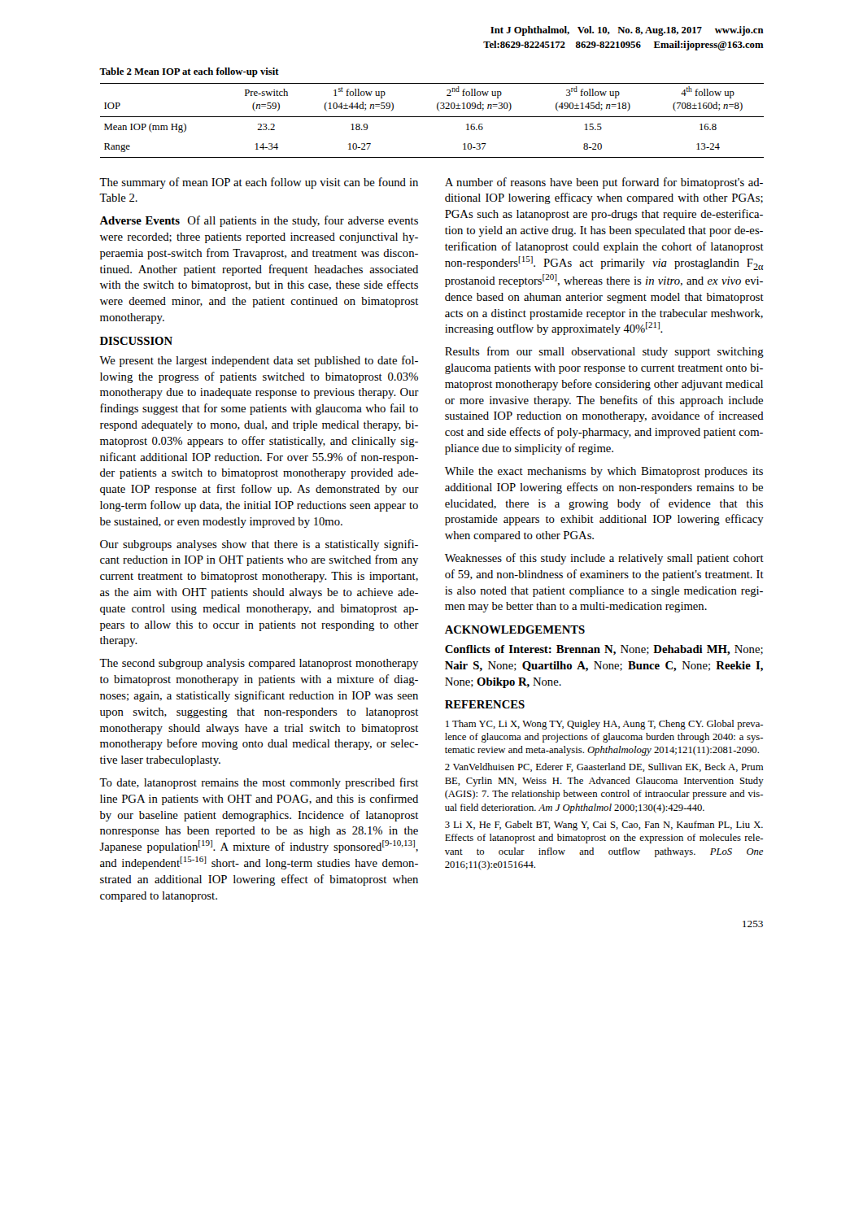Int J Ophthalmol, Vol. 10, No. 8, Aug.18, 2017 www.ijo.cn
Tel:8629-82245172 8629-82210956 Email:ijopress@163.com
Table 2 Mean IOP at each follow-up visit
| IOP | Pre-switch ( n =59) | 1 st follow up (104±44d; n =59) | 2 nd follow up (320±109d; n =30) | 3 rd follow up (490±145d; n =18) | 4 th follow up (708±160d; n =8) |
| --- | --- | --- | --- | --- | --- |
| Mean IOP (mm Hg) | 23.2 | 18.9 | 16.6 | 15.5 | 16.8 |
| Range | 14-34 | 10-27 | 10-37 | 8-20 | 13-24 |
The summary of mean IOP at each follow up visit can be found in Table 2.
Adverse Events Of all patients in the study, four adverse events were recorded; three patients reported increased conjunctival hyperaemia post-switch from Travaprost, and treatment was discontinued. Another patient reported frequent headaches associated with the switch to bimatoprost, but in this case, these side effects were deemed minor, and the patient continued on bimatoprost monotherapy.
Discussion
We present the largest independent data set published to date following the progress of patients switched to bimatoprost 0.03% monotherapy due to inadequate response to previous therapy. Our findings suggest that for some patients with glaucoma who fail to respond adequately to mono, dual, and triple medical therapy, bimatoprost 0.03% appears to offer statistically, and clinically significant additional IOP reduction. For over 55.9% of non-responder patients a switch to bimatoprost monotherapy provided adequate IOP response at first follow up. As demonstrated by our long-term follow up data, the initial IOP reductions seen appear to be sustained, or even modestly improved by 10mo.
Our subgroups analyses show that there is a statistically significant reduction in IOP in OHT patients who are switched from any current treatment to bimatoprost monotherapy. This is important, as the aim with OHT patients should always be to achieve adequate control using medical monotherapy, and bimatoprost appears to allow this to occur in patients not responding to other therapy.
The second subgroup analysis compared latanoprost monotherapy to bimatoprost monotherapy in patients with a mixture of diagnoses; again, a statistically significant reduction in IOP was seen upon switch, suggesting that non-responders to latanoprost monotherapy should always have a trial switch to bimatoprost monotherapy before moving onto dual medical therapy, or selective laser trabeculoplasty.
To date, latanoprost remains the most commonly prescribed first line PGA in patients with OHT and POAG, and this is confirmed by our baseline patient demographics. Incidence of latanoprost nonresponse has been reported to be as high as 28.1% in the Japanese population[19]. A mixture of industry sponsored[9-10,13], and independent[15-16] short- and long-term studies have demonstrated an additional IOP lowering effect of bimatoprost when compared to latanoprost.
A number of reasons have been put forward for bimatoprost's additional IOP lowering efficacy when compared with other PGAs; PGAs such as latanoprost are pro-drugs that require de-esterification to yield an active drug. It has been speculated that poor de-esterification of latanoprost could explain the cohort of latanoprost non-responders[15]. PGAs act primarily via prostaglandin F2α prostanoid receptors[20], whereas there is in vitro, and ex vivo evidence based on ahuman anterior segment model that bimatoprost acts on a distinct prostamide receptor in the trabecular meshwork, increasing outflow by approximately 40%[21].
Results from our small observational study support switching glaucoma patients with poor response to current treatment onto bimatoprost monotherapy before considering other adjuvant medical or more invasive therapy. The benefits of this approach include sustained IOP reduction on monotherapy, avoidance of increased cost and side effects of poly-pharmacy, and improved patient compliance due to simplicity of regime.
While the exact mechanisms by which Bimatoprost produces its additional IOP lowering effects on non-responders remains to be elucidated, there is a growing body of evidence that this prostamide appears to exhibit additional IOP lowering efficacy when compared to other PGAs.
Weaknesses of this study include a relatively small patient cohort of 59, and non-blindness of examiners to the patient's treatment. It is also noted that patient compliance to a single medication regimen may be better than to a multi-medication regimen.
Acknowledgements
Conflicts of Interest: Brennan N, None; Dehabadi MH, None; Nair S, None; Quartilho A, None; Bunce C, None; Reekie I, None; Obikpo R, None.
References
1 Tham YC, Li X, Wong TY, Quigley HA, Aung T, Cheng CY. Global prevalence of glaucoma and projections of glaucoma burden through 2040: a systematic review and meta-analysis. Ophthalmology 2014;121(11):2081-2090.
2 VanVeldhuisen PC, Ederer F, Gaasterland DE, Sullivan EK, Beck A, Prum BE, Cyrlin MN, Weiss H. The Advanced Glaucoma Intervention Study (AGIS): 7. The relationship between control of intraocular pressure and visual field deterioration. Am J Ophthalmol 2000;130(4):429-440.
3 Li X, He F, Gabelt BT, Wang Y, Cai S, Cao, Fan N, Kaufman PL, Liu X. Effects of latanoprost and bimatoprost on the expression of molecules relevant to ocular inflow and outflow pathways. PLoS One 2016;11(3):e0151644.
1253